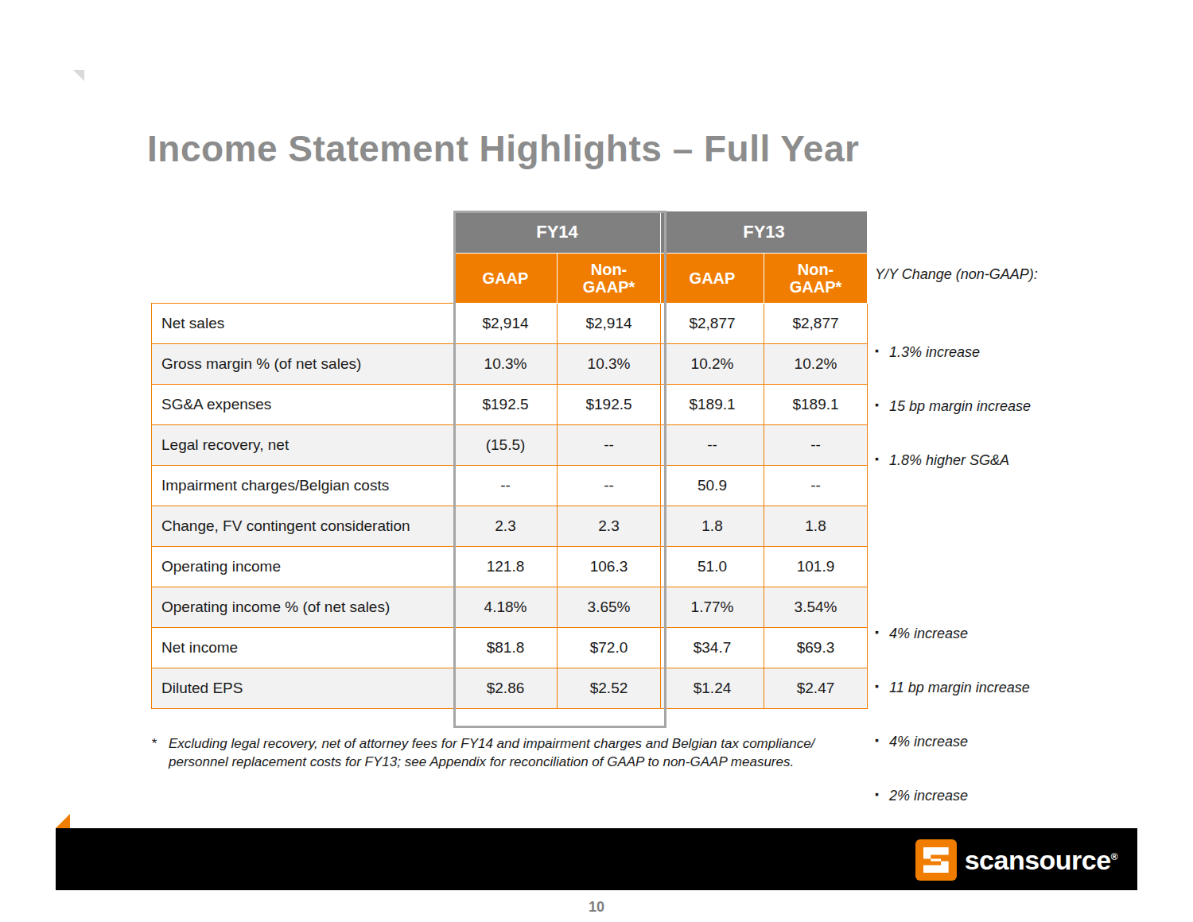Income Statement Highlights – Full Year
In millions, except EPS
| | FY14 | FY13 |
| --- | --- | --- |
| | GAAP | Non- GAAP* | GAAP | Non- GAAP* |
| Net sales | $2,914 | $2,914 | $2,877 | $2,877 |
| Gross margin % (of net sales) | 10.3% | 10.3% | 10.2% | 10.2% |
| SG&A expenses | $192.5 | $192.5 | $189.1 | $189.1 |
| Legal recovery, net | (15.5) | -- | -- | -- |
| Impairment charges/Belgian costs | -- | -- | 50.9 | -- |
| Change, FV contingent consideration | 2.3 | 2.3 | 1.8 | 1.8 |
| Operating income | 121.8 | 106.3 | 51.0 | 101.9 |
| Operating income % (of net sales) | 4.18% | 3.65% | 1.77% | 3.54% |
| Net income | $81.8 | $72.0 | $34.7 | $69.3 |
| Diluted EPS | $2.86 | $2.52 | $1.24 | $2.47 |
Y/Y Change (non-GAAP):
1.3% increase
15 bp margin increase
1.8% higher SG&A
4% increase
11 bp margin increase
4% increase
2% increase
* Excluding legal recovery, net of attorney fees for FY14 and impairment charges and Belgian tax compliance/ personnel replacement costs for FY13; see Appendix for reconciliation of GAAP to non-GAAP measures.
scansource®
10